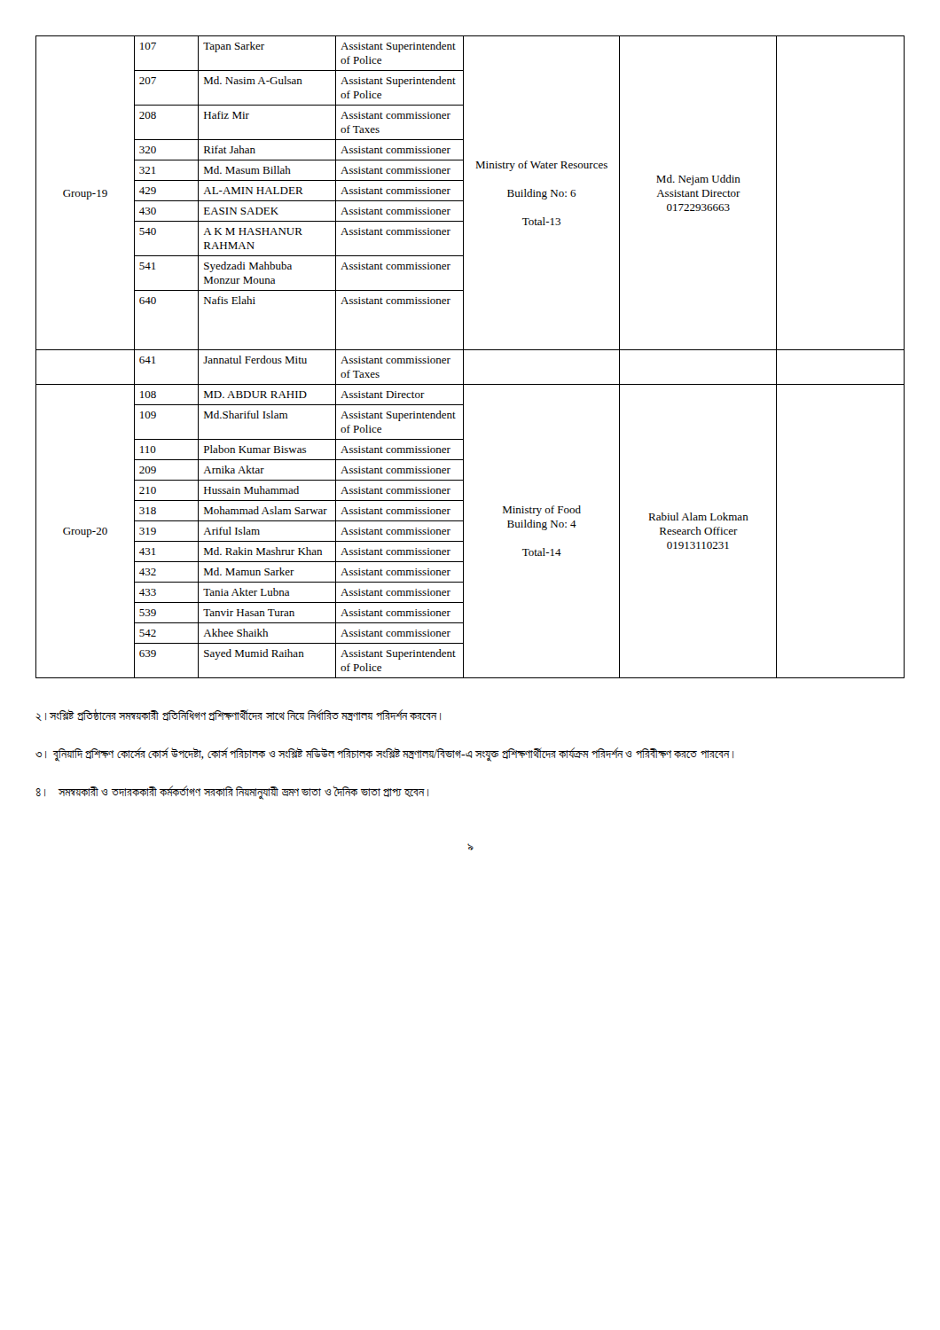| Group-19 | 107 | Tapan Sarker | Assistant Superintendent of Police | Ministry of Water Resources Building No: 6 Total-13 | Md. Nejam Uddin Assistant Director 01722936663 | |
| 207 | Md. Nasim A-Gulsan | Assistant Superintendent of Police |
| 208 | Hafiz Mir | Assistant commissioner of Taxes |
| 320 | Rifat Jahan | Assistant commissioner |
| 321 | Md. Masum Billah | Assistant commissioner |
| 429 | AL-AMIN HALDER | Assistant commissioner |
| 430 | EASIN SADEK | Assistant commissioner |
| 540 | A K M HASHANUR RAHMAN | Assistant commissioner |
| 541 | Syedzadi Mahbuba Monzur Mouna | Assistant commissioner |
| 640 | Nafis Elahi | Assistant commissioner |
| | 641 | Jannatul Ferdous Mitu | Assistant commissioner of Taxes | | | |
| Group-20 | 108 | MD. ABDUR RAHID | Assistant Director | Ministry of Food Building No: 4 Total-14 | Rabiul Alam Lokman Research Officer 01913110231 | |
| 109 | Md.Shariful Islam | Assistant Superintendent of Police |
| 110 | Plabon Kumar Biswas | Assistant commissioner |
| 209 | Arnika Aktar | Assistant commissioner |
| 210 | Hussain Muhammad | Assistant commissioner |
| 318 | Mohammad Aslam Sarwar | Assistant commissioner |
| 319 | Ariful Islam | Assistant commissioner |
| 431 | Md. Rakin Mashrur Khan | Assistant commissioner |
| 432 | Md. Mamun Sarker | Assistant commissioner |
| 433 | Tania Akter Lubna | Assistant commissioner |
| 539 | Tanvir Hasan Turan | Assistant commissioner |
| 542 | Akhee Shaikh | Assistant commissioner |
| 639 | Sayed Mumid Raihan | Assistant Superintendent of Police |
২।সংশ্লিষ্ট প্রতিষ্ঠানের সমন্বয়কারী প্রতিনিধিগণ প্রশিক্ষণার্থীদের সাথে নিয়ে নির্ধারিত মন্ত্রণালয় পরিদর্শন করবেন।
৩। বুনিয়াদি প্রশিক্ষণ কোর্সের কোর্স উপদেষ্টা, কোর্স পরিচালক ও সংশ্লিষ্ট মডিউল পরিচালক সংশ্লিষ্ট মন্ত্রণালয়/বিভাগ-এ সংযুক্ত প্রশিক্ষণার্থীদের কার্যক্রম পরিদর্শন ও পরিবীক্ষণ করতে পারবেন।
৪। সমন্বয়কারী ও তদারককারী কর্মকর্তাগণ সরকারি নিয়মানুযায়ী ভ্রমণ ভাতা ও দৈনিক ভাতা প্রাপ্য হবেন।
৯